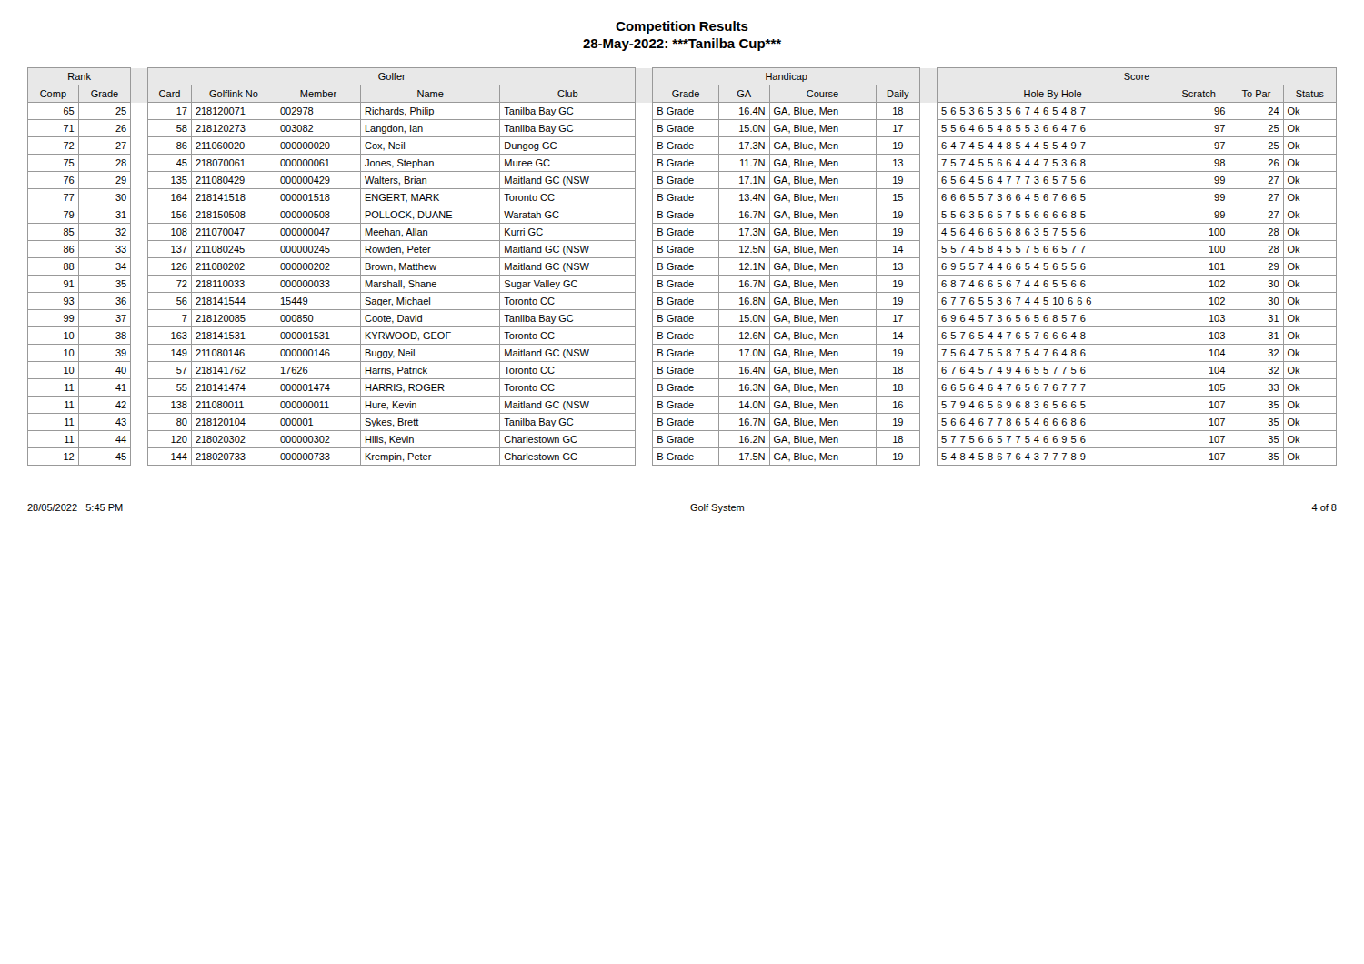Competition Results
28-May-2022: ***Tanilba Cup***
| Rank | | Golfer | | Handicap | | Score |
| --- | --- | --- | --- | --- | --- | --- |
| Comp | Grade | | Card | Golflink No | Member | Name | Club | | Grade | GA | Course | Daily | | Hole By Hole | Scratch | To Par | Status |
| 65 | 25 | | 17 | 218120071 | 002978 | Richards, Philip | Tanilba Bay GC | | B Grade | 16.4N | GA, Blue, Men | 18 | | 5 6 5 3 6 5 3 5 6 7 4 6 5 4 8 7 | 96 | 24 | Ok |
| 71 | 26 | | 58 | 218120273 | 003082 | Langdon, Ian | Tanilba Bay GC | | B Grade | 15.0N | GA, Blue, Men | 17 | | 5 5 6 4 6 5 4 8 5 5 3 6 6 4 7 6 | 97 | 25 | Ok |
| 72 | 27 | | 86 | 211060020 | 000000020 | Cox, Neil | Dungog GC | | B Grade | 17.3N | GA, Blue, Men | 19 | | 6 4 7 4 5 4 4 8 5 4 4 5 5 4 9 7 | 97 | 25 | Ok |
| 75 | 28 | | 45 | 218070061 | 000000061 | Jones, Stephan | Muree GC | | B Grade | 11.7N | GA, Blue, Men | 13 | | 7 5 7 4 5 5 6 6 4 4 4 7 5 3 6 8 | 98 | 26 | Ok |
| 76 | 29 | | 135 | 211080429 | 000000429 | Walters, Brian | Maitland GC (NSW | | B Grade | 17.1N | GA, Blue, Men | 19 | | 6 5 6 4 5 6 4 7 7 7 3 6 5 7 5 6 | 99 | 27 | Ok |
| 77 | 30 | | 164 | 218141518 | 000001518 | ENGERT, MARK | Toronto CC | | B Grade | 13.4N | GA, Blue, Men | 15 | | 6 6 6 5 5 7 3 6 6 4 5 6 7 6 6 5 | 99 | 27 | Ok |
| 79 | 31 | | 156 | 218150508 | 000000508 | POLLOCK, DUANE | Waratah GC | | B Grade | 16.7N | GA, Blue, Men | 19 | | 5 5 6 3 5 6 5 7 5 5 6 6 6 6 8 5 | 99 | 27 | Ok |
| 85 | 32 | | 108 | 211070047 | 000000047 | Meehan, Allan | Kurri GC | | B Grade | 17.3N | GA, Blue, Men | 19 | | 4 5 6 4 6 6 5 6 8 6 3 5 7 5 5 6 | 100 | 28 | Ok |
| 86 | 33 | | 137 | 211080245 | 000000245 | Rowden, Peter | Maitland GC (NSW | | B Grade | 12.5N | GA, Blue, Men | 14 | | 5 5 7 4 5 8 4 5 5 7 5 6 6 5 7 7 | 100 | 28 | Ok |
| 88 | 34 | | 126 | 211080202 | 000000202 | Brown, Matthew | Maitland GC (NSW | | B Grade | 12.1N | GA, Blue, Men | 13 | | 6 9 5 5 7 4 4 6 6 5 4 5 6 5 5 6 | 101 | 29 | Ok |
| 91 | 35 | | 72 | 218110033 | 000000033 | Marshall, Shane | Sugar Valley GC | | B Grade | 16.7N | GA, Blue, Men | 19 | | 6 8 7 4 6 6 5 6 7 4 4 6 5 5 6 6 | 102 | 30 | Ok |
| 93 | 36 | | 56 | 218141544 | 15449 | Sager, Michael | Toronto CC | | B Grade | 16.8N | GA, Blue, Men | 19 | | 6 7 7 6 5 5 3 6 7 4 4 5 10 6 6 6 | 102 | 30 | Ok |
| 99 | 37 | | 7 | 218120085 | 000850 | Coote, David | Tanilba Bay GC | | B Grade | 15.0N | GA, Blue, Men | 17 | | 6 9 6 4 5 7 3 6 5 6 5 6 8 5 7 6 | 103 | 31 | Ok |
| 10 | 38 | | 163 | 218141531 | 000001531 | KYRWOOD, GEOF | Toronto CC | | B Grade | 12.6N | GA, Blue, Men | 14 | | 6 5 7 6 5 4 4 7 6 5 7 6 6 6 4 8 | 103 | 31 | Ok |
| 10 | 39 | | 149 | 211080146 | 000000146 | Buggy, Neil | Maitland GC (NSW | | B Grade | 17.0N | GA, Blue, Men | 19 | | 7 5 6 4 7 5 5 8 7 5 4 7 6 4 8 6 | 104 | 32 | Ok |
| 10 | 40 | | 57 | 218141762 | 17626 | Harris, Patrick | Toronto CC | | B Grade | 16.4N | GA, Blue, Men | 18 | | 6 7 6 4 5 7 4 9 4 6 5 5 7 7 5 6 | 104 | 32 | Ok |
| 11 | 41 | | 55 | 218141474 | 000001474 | HARRIS, ROGER | Toronto CC | | B Grade | 16.3N | GA, Blue, Men | 18 | | 6 6 5 6 4 6 4 7 6 5 6 7 6 7 7 7 | 105 | 33 | Ok |
| 11 | 42 | | 138 | 211080011 | 000000011 | Hure, Kevin | Maitland GC (NSW | | B Grade | 14.0N | GA, Blue, Men | 16 | | 5 7 9 4 6 5 6 9 6 8 3 6 5 6 6 5 | 107 | 35 | Ok |
| 11 | 43 | | 80 | 218120104 | 000001 | Sykes, Brett | Tanilba Bay GC | | B Grade | 16.7N | GA, Blue, Men | 19 | | 5 6 6 4 6 7 7 8 6 5 4 6 6 6 8 6 | 107 | 35 | Ok |
| 11 | 44 | | 120 | 218020302 | 000000302 | Hills, Kevin | Charlestown GC | | B Grade | 16.2N | GA, Blue, Men | 18 | | 5 7 7 5 6 6 5 7 7 5 4 6 6 9 5 6 | 107 | 35 | Ok |
| 12 | 45 | | 144 | 218020733 | 000000733 | Krempin, Peter | Charlestown GC | | B Grade | 17.5N | GA, Blue, Men | 19 | | 5 4 8 4 5 8 6 7 6 4 3 7 7 7 8 9 | 107 | 35 | Ok |
28/05/2022 5:45 PM Golf System 4 of 8